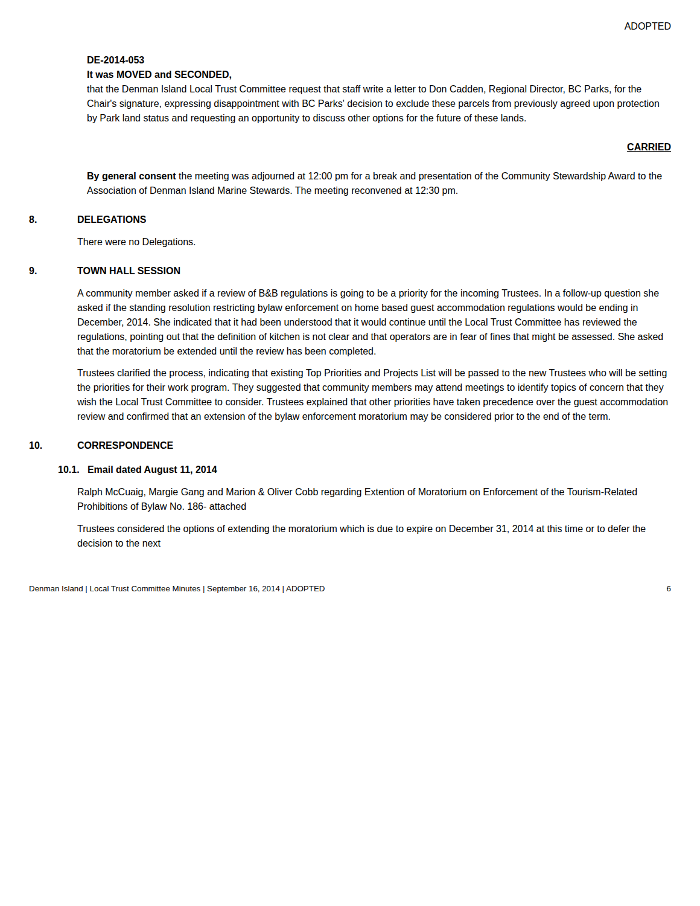ADOPTED
DE-2014-053
It was MOVED and SECONDED,
that the Denman Island Local Trust Committee request that staff write a letter to Don Cadden, Regional Director, BC Parks, for the Chair's signature, expressing disappointment with BC Parks' decision to exclude these parcels from previously agreed upon protection by Park land status and requesting an opportunity to discuss other options for the future of these lands.
CARRIED
By general consent the meeting was adjourned at 12:00 pm for a break and presentation of the Community Stewardship Award to the Association of Denman Island Marine Stewards. The meeting reconvened at 12:30 pm.
8. DELEGATIONS
There were no Delegations.
9. TOWN HALL SESSION
A community member asked if a review of B&B regulations is going to be a priority for the incoming Trustees. In a follow-up question she asked if the standing resolution restricting bylaw enforcement on home based guest accommodation regulations would be ending in December, 2014. She indicated that it had been understood that it would continue until the Local Trust Committee has reviewed the regulations, pointing out that the definition of kitchen is not clear and that operators are in fear of fines that might be assessed. She asked that the moratorium be extended until the review has been completed.
Trustees clarified the process, indicating that existing Top Priorities and Projects List will be passed to the new Trustees who will be setting the priorities for their work program. They suggested that community members may attend meetings to identify topics of concern that they wish the Local Trust Committee to consider. Trustees explained that other priorities have taken precedence over the guest accommodation review and confirmed that an extension of the bylaw enforcement moratorium may be considered prior to the end of the term.
10. CORRESPONDENCE
10.1. Email dated August 11, 2014
Ralph McCuaig, Margie Gang and Marion & Oliver Cobb regarding Extention of Moratorium on Enforcement of the Tourism-Related Prohibitions of Bylaw No. 186- attached
Trustees considered the options of extending the moratorium which is due to expire on December 31, 2014 at this time or to defer the decision to the next
Denman Island | Local Trust Committee Minutes | September 16, 2014 | ADOPTED 6